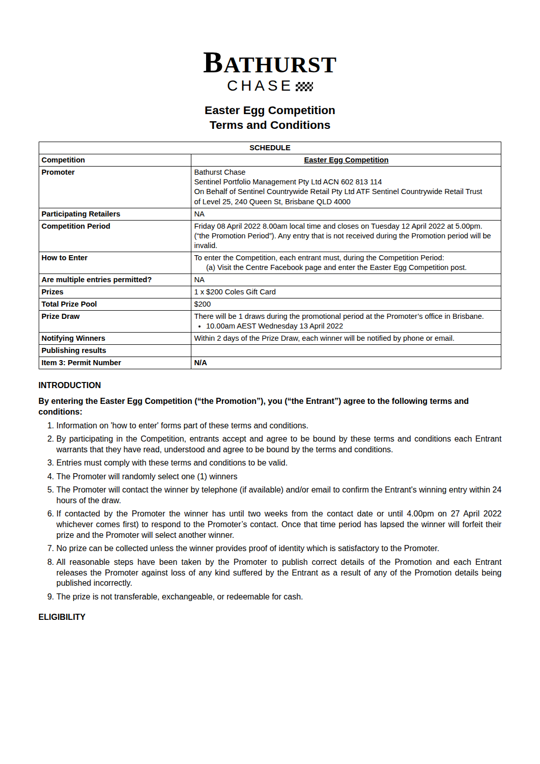BATHURST
CHASE
Easter Egg CompetitionTerms and Conditions
| SCHEDULE |
| --- |
| Competition | Easter Egg Competition |
| Promoter | Bathurst Chase Sentinel Portfolio Management Pty Ltd ACN 602 813 114 On Behalf of Sentinel Countrywide Retail Pty Ltd ATF Sentinel Countrywide Retail Trust of Level 25, 240 Queen St, Brisbane QLD 4000 |
| Participating Retailers | NA |
| Competition Period | Friday 08 April 2022 8.00am local time and closes on Tuesday 12 April 2022 at 5.00pm. (“the Promotion Period”). Any entry that is not received during the Promotion period will be invalid. |
| How to Enter | To enter the Competition, each entrant must, during the Competition Period: Visit the Centre Facebook page and enter the Easter Egg Competition post. |
| Are multiple entries permitted? | NA |
| Prizes | 1 x $200 Coles Gift Card |
| Total Prize Pool | $200 |
| Prize Draw | There will be 1 draws during the promotional period at the Promoter’s office in Brisbane. 10.00am AEST Wednesday 13 April 2022 |
| Notifying Winners | Within 2 days of the Prize Draw, each winner will be notified by phone or email. |
| Publishing results | |
| Item 3: Permit Number | N/A |
INTRODUCTION
By entering the Easter Egg Competition (“the Promotion”), you (“the Entrant”) agree to the following terms and conditions:
Information on 'how to enter' forms part of these terms and conditions.
By participating in the Competition, entrants accept and agree to be bound by these terms and conditions each Entrant warrants that they have read, understood and agree to be bound by the terms and conditions.
Entries must comply with these terms and conditions to be valid.
The Promoter will randomly select one (1) winners
The Promoter will contact the winner by telephone (if available) and/or email to confirm the Entrant's winning entry within 24 hours of the draw.
If contacted by the Promoter the winner has until two weeks from the contact date or until 4.00pm on 27 April 2022 whichever comes first) to respond to the Promoter’s contact. Once that time period has lapsed the winner will forfeit their prize and the Promoter will select another winner.
No prize can be collected unless the winner provides proof of identity which is satisfactory to the Promoter.
All reasonable steps have been taken by the Promoter to publish correct details of the Promotion and each Entrant releases the Promoter against loss of any kind suffered by the Entrant as a result of any of the Promotion details being published incorrectly.
The prize is not transferable, exchangeable, or redeemable for cash.
ELIGIBILITY